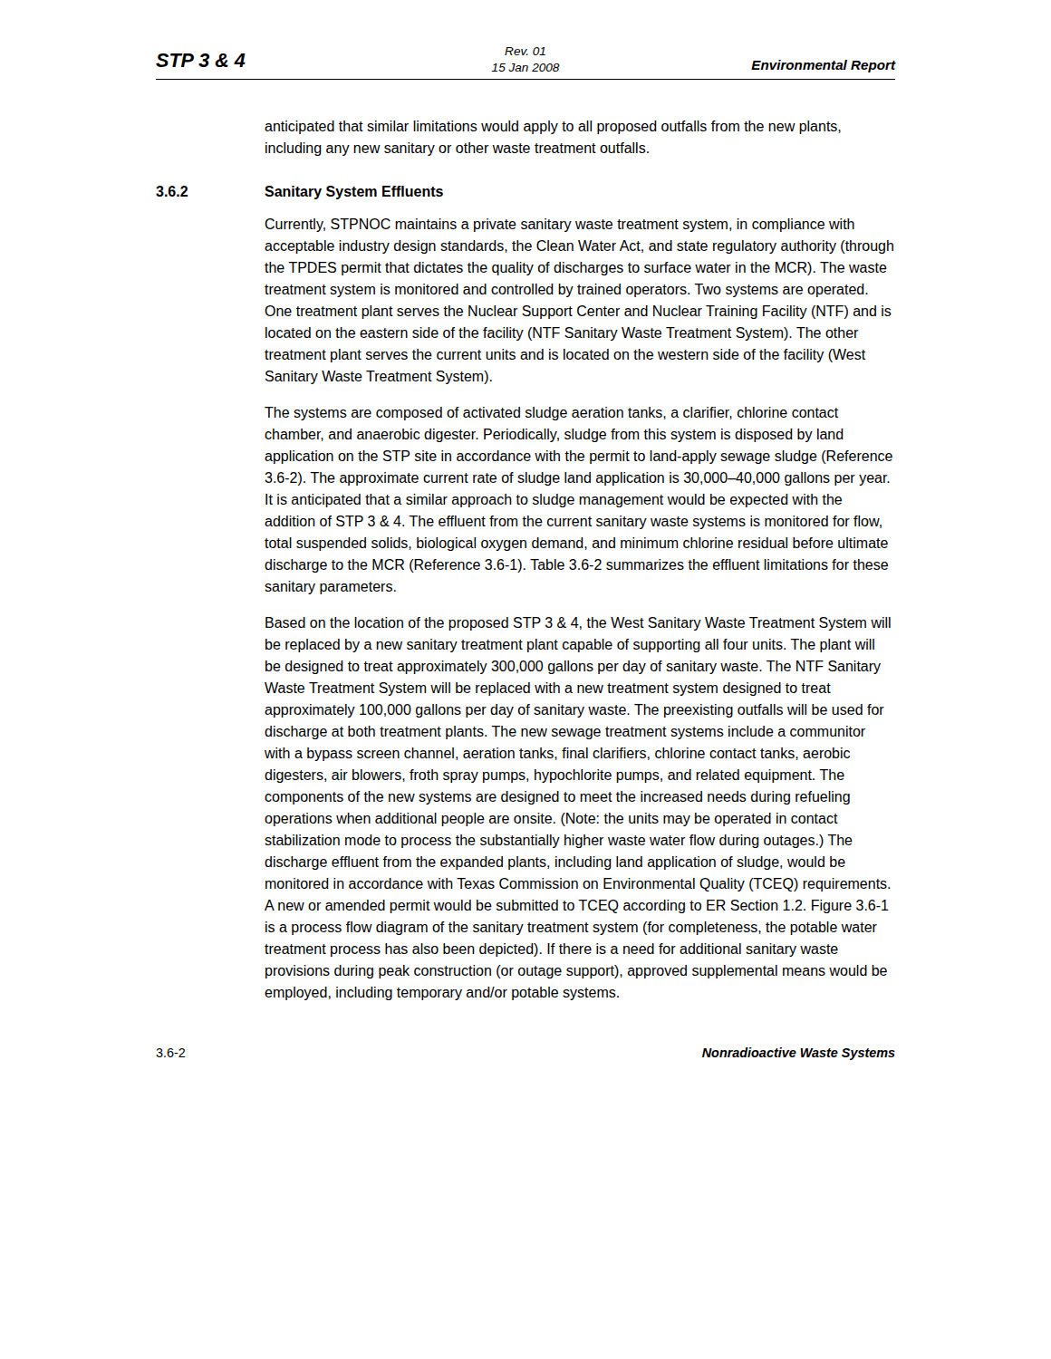STP 3 & 4
Rev. 01
15 Jan 2008
Environmental Report
anticipated that similar limitations would apply to all proposed outfalls from the new plants, including any new sanitary or other waste treatment outfalls.
3.6.2 Sanitary System Effluents
Currently, STPNOC maintains a private sanitary waste treatment system, in compliance with acceptable industry design standards, the Clean Water Act, and state regulatory authority (through the TPDES permit that dictates the quality of discharges to surface water in the MCR). The waste treatment system is monitored and controlled by trained operators. Two systems are operated. One treatment plant serves the Nuclear Support Center and Nuclear Training Facility (NTF) and is located on the eastern side of the facility (NTF Sanitary Waste Treatment System). The other treatment plant serves the current units and is located on the western side of the facility (West Sanitary Waste Treatment System).
The systems are composed of activated sludge aeration tanks, a clarifier, chlorine contact chamber, and anaerobic digester. Periodically, sludge from this system is disposed by land application on the STP site in accordance with the permit to land-apply sewage sludge (Reference 3.6-2). The approximate current rate of sludge land application is 30,000–40,000 gallons per year. It is anticipated that a similar approach to sludge management would be expected with the addition of STP 3 & 4. The effluent from the current sanitary waste systems is monitored for flow, total suspended solids, biological oxygen demand, and minimum chlorine residual before ultimate discharge to the MCR (Reference 3.6-1). Table 3.6-2 summarizes the effluent limitations for these sanitary parameters.
Based on the location of the proposed STP 3 & 4, the West Sanitary Waste Treatment System will be replaced by a new sanitary treatment plant capable of supporting all four units. The plant will be designed to treat approximately 300,000 gallons per day of sanitary waste. The NTF Sanitary Waste Treatment System will be replaced with a new treatment system designed to treat approximately 100,000 gallons per day of sanitary waste. The preexisting outfalls will be used for discharge at both treatment plants. The new sewage treatment systems include a communitor with a bypass screen channel, aeration tanks, final clarifiers, chlorine contact tanks, aerobic digesters, air blowers, froth spray pumps, hypochlorite pumps, and related equipment. The components of the new systems are designed to meet the increased needs during refueling operations when additional people are onsite. (Note: the units may be operated in contact stabilization mode to process the substantially higher waste water flow during outages.) The discharge effluent from the expanded plants, including land application of sludge, would be monitored in accordance with Texas Commission on Environmental Quality (TCEQ) requirements. A new or amended permit would be submitted to TCEQ according to ER Section 1.2. Figure 3.6-1 is a process flow diagram of the sanitary treatment system (for completeness, the potable water treatment process has also been depicted). If there is a need for additional sanitary waste provisions during peak construction (or outage support), approved supplemental means would be employed, including temporary and/or potable systems.
3.6-2
Nonradioactive Waste Systems